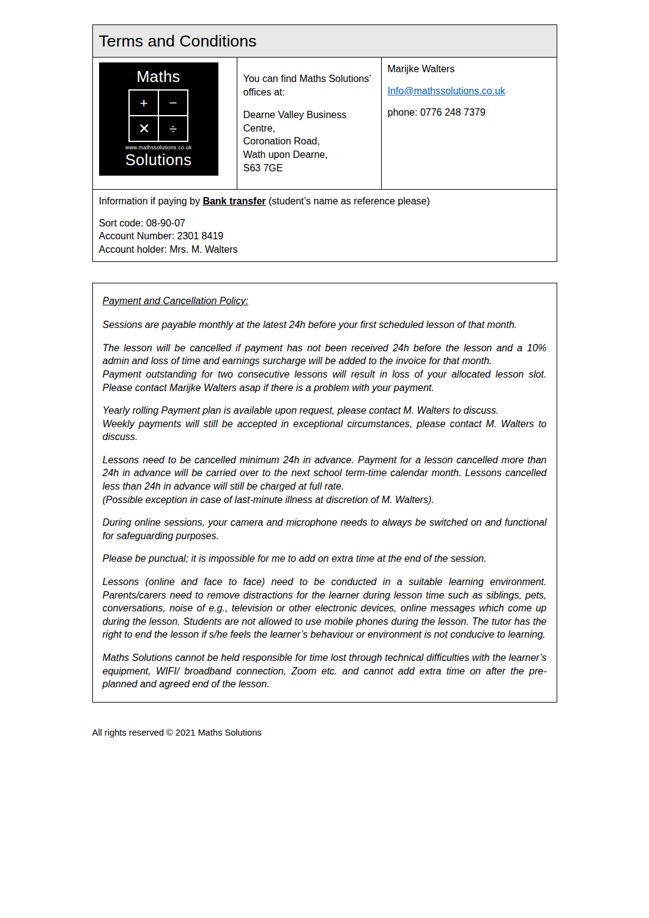| Terms and Conditions |
| Maths / + / − / / ✕ / ÷ / www.mathssolutions.co.uk Solutions | You can find Maths Solutions’ offices at: Dearne Valley Business Centre, Coronation Road, Wath upon Dearne, S63 7GE | Marijke Walters Info@mathssolutions.co.uk phone: 0776 248 7379 |
| Information if paying by Bank transfer (student’s name as reference please) Sort code: 08-90-07 Account Number: 2301 8419 Account holder: Mrs. M. Walters |
Payment and Cancellation Policy:
Sessions are payable monthly at the latest 24h before your first scheduled lesson of that month.
The lesson will be cancelled if payment has not been received 24h before the lesson and a 10% admin and loss of time and earnings surcharge will be added to the invoice for that month.
Payment outstanding for two consecutive lessons will result in loss of your allocated lesson slot. Please contact Marijke Walters asap if there is a problem with your payment.
Yearly rolling Payment plan is available upon request, please contact M. Walters to discuss.
Weekly payments will still be accepted in exceptional circumstances, please contact M. Walters to discuss.
Lessons need to be cancelled minimum 24h in advance. Payment for a lesson cancelled more than 24h in advance will be carried over to the next school term-time calendar month. Lessons cancelled less than 24h in advance will still be charged at full rate.
(Possible exception in case of last-minute illness at discretion of M. Walters).
During online sessions, your camera and microphone needs to always be switched on and functional for safeguarding purposes.
Please be punctual; it is impossible for me to add on extra time at the end of the session.
Lessons (online and face to face) need to be conducted in a suitable learning environment. Parents/carers need to remove distractions for the learner during lesson time such as siblings, pets, conversations, noise of e.g., television or other electronic devices, online messages which come up during the lesson. Students are not allowed to use mobile phones during the lesson. The tutor has the right to end the lesson if s/he feels the learner’s behaviour or environment is not conducive to learning.
Maths Solutions cannot be held responsible for time lost through technical difficulties with the learner’s equipment, WIFI/ broadband connection, Zoom etc. and cannot add extra time on after the pre-planned and agreed end of the lesson.
All rights reserved © 2021 Maths Solutions